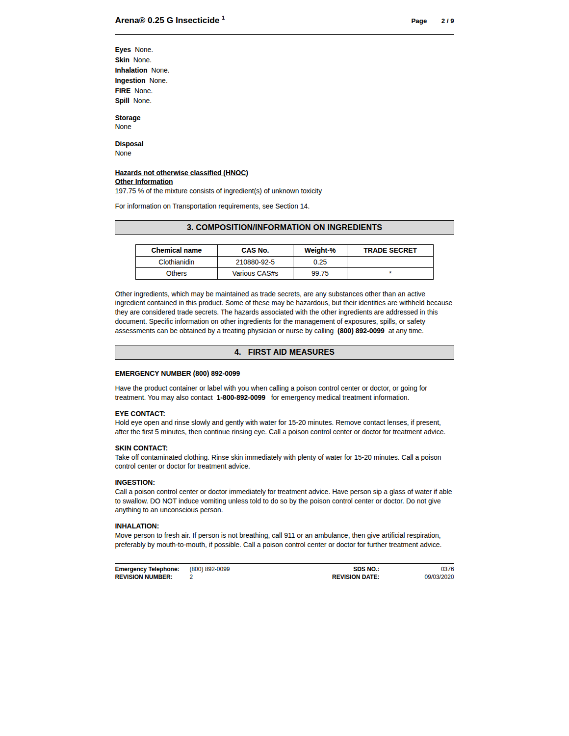Arena® 0.25 G Insecticide 1
Page2 / 9
Eyes None.
Skin None.
Inhalation None.
Ingestion None.
FIRE None.
Spill None.
Storage
None
Disposal
None
Hazards not otherwise classified (HNOC)
Other Information
197.75 % of the mixture consists of ingredient(s) of unknown toxicity
For information on Transportation requirements, see Section 14.
3. COMPOSITION/INFORMATION ON INGREDIENTS
| Chemical name | CAS No. | Weight-% | TRADE SECRET |
| --- | --- | --- | --- |
| Clothianidin | 210880-92-5 | 0.25 | |
| Others | Various CAS#s | 99.75 | * |
Other ingredients, which may be maintained as trade secrets, are any substances other than an active ingredient contained in this product. Some of these may be hazardous, but their identities are withheld because they are considered trade secrets. The hazards associated with the other ingredients are addressed in this document. Specific information on other ingredients for the management of exposures, spills, or safety assessments can be obtained by a treating physician or nurse by calling (800) 892-0099 at any time.
4. FIRST AID MEASURES
EMERGENCY NUMBER (800) 892-0099
Have the product container or label with you when calling a poison control center or doctor, or going for treatment. You may also contact 1-800-892-0099 for emergency medical treatment information.
EYE CONTACT:
Hold eye open and rinse slowly and gently with water for 15-20 minutes. Remove contact lenses, if present, after the first 5 minutes, then continue rinsing eye. Call a poison control center or doctor for treatment advice.
SKIN CONTACT:
Take off contaminated clothing. Rinse skin immediately with plenty of water for 15-20 minutes. Call a poison control center or doctor for treatment advice.
INGESTION:
Call a poison control center or doctor immediately for treatment advice. Have person sip a glass of water if able to swallow. DO NOT induce vomiting unless told to do so by the poison control center or doctor. Do not give anything to an unconscious person.
INHALATION:
Move person to fresh air. If person is not breathing, call 911 or an ambulance, then give artificial respiration, preferably by mouth-to-mouth, if possible. Call a poison control center or doctor for further treatment advice.
| Emergency Telephone: | (800) 892-0099 | SDS NO.: | 0376 |
| REVISION NUMBER: | 2 | REVISION DATE: | 09/03/2020 |